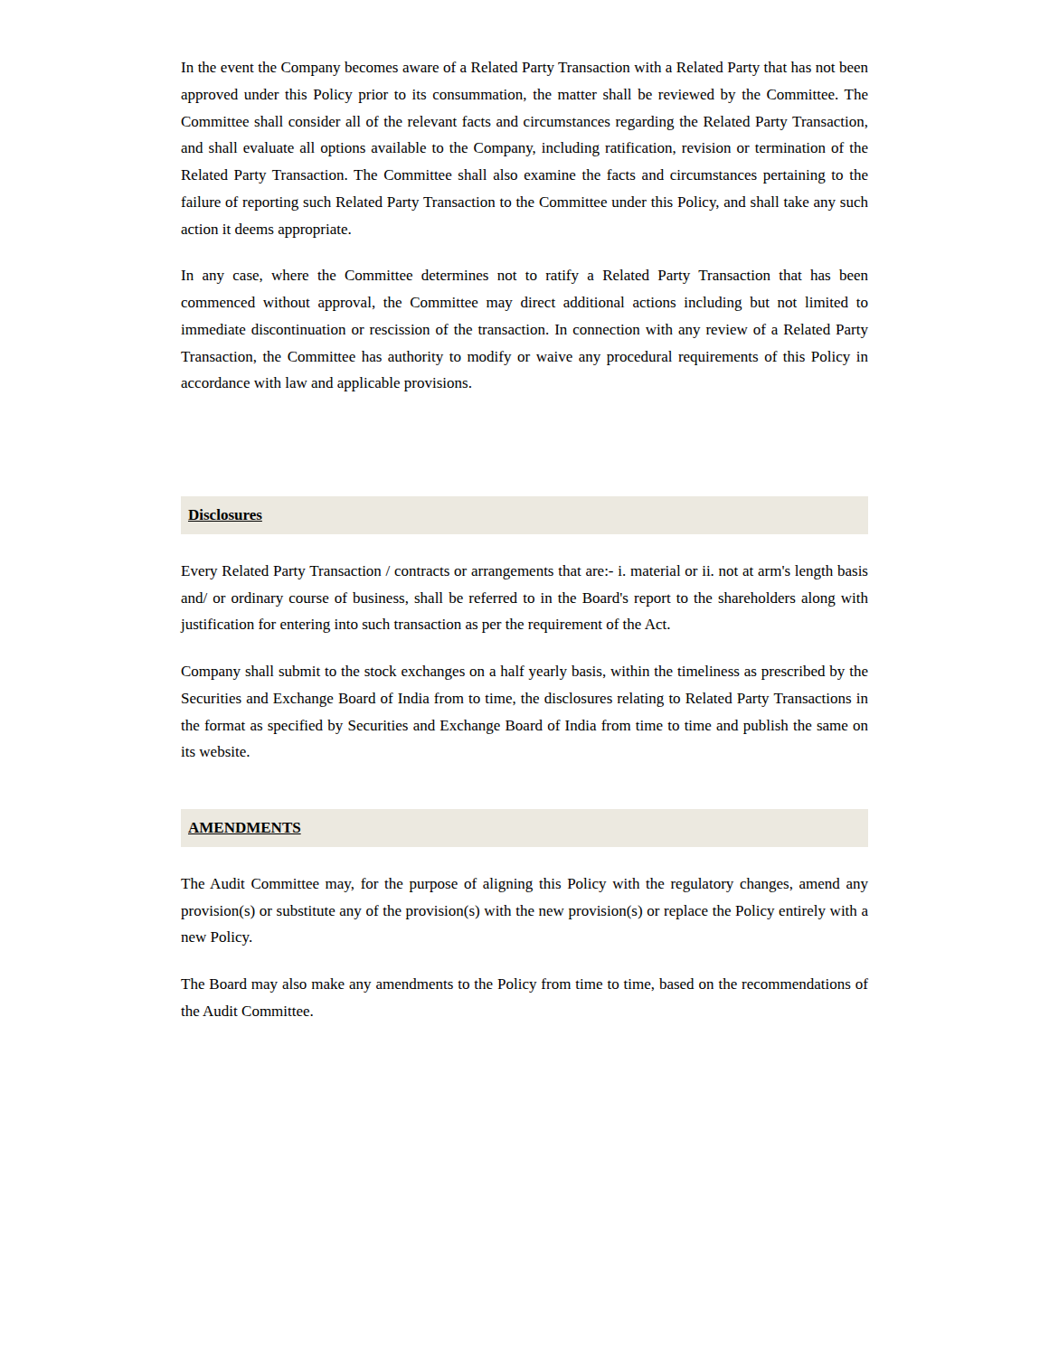In the event the Company becomes aware of a Related Party Transaction with a Related Party that has not been approved under this Policy prior to its consummation, the matter shall be reviewed by the Committee. The Committee shall consider all of the relevant facts and circumstances regarding the Related Party Transaction, and shall evaluate all options available to the Company, including ratification, revision or termination of the Related Party Transaction. The Committee shall also examine the facts and circumstances pertaining to the failure of reporting such Related Party Transaction to the Committee under this Policy, and shall take any such action it deems appropriate.
In any case, where the Committee determines not to ratify a Related Party Transaction that has been commenced without approval, the Committee may direct additional actions including but not limited to immediate discontinuation or rescission of the transaction. In connection with any review of a Related Party Transaction, the Committee has authority to modify or waive any procedural requirements of this Policy in accordance with law and applicable provisions.
Disclosures
Every Related Party Transaction / contracts or arrangements that are:- i. material or ii. not at arm's length basis and/ or ordinary course of business, shall be referred to in the Board's report to the shareholders along with justification for entering into such transaction as per the requirement of the Act.
Company shall submit to the stock exchanges on a half yearly basis, within the timeliness as prescribed by the Securities and Exchange Board of India from to time, the disclosures relating to Related Party Transactions in the format as specified by Securities and Exchange Board of India from time to time and publish the same on its website.
AMENDMENTS
The Audit Committee may, for the purpose of aligning this Policy with the regulatory changes, amend any provision(s) or substitute any of the provision(s) with the new provision(s) or replace the Policy entirely with a new Policy.
The Board may also make any amendments to the Policy from time to time, based on the recommendations of the Audit Committee.